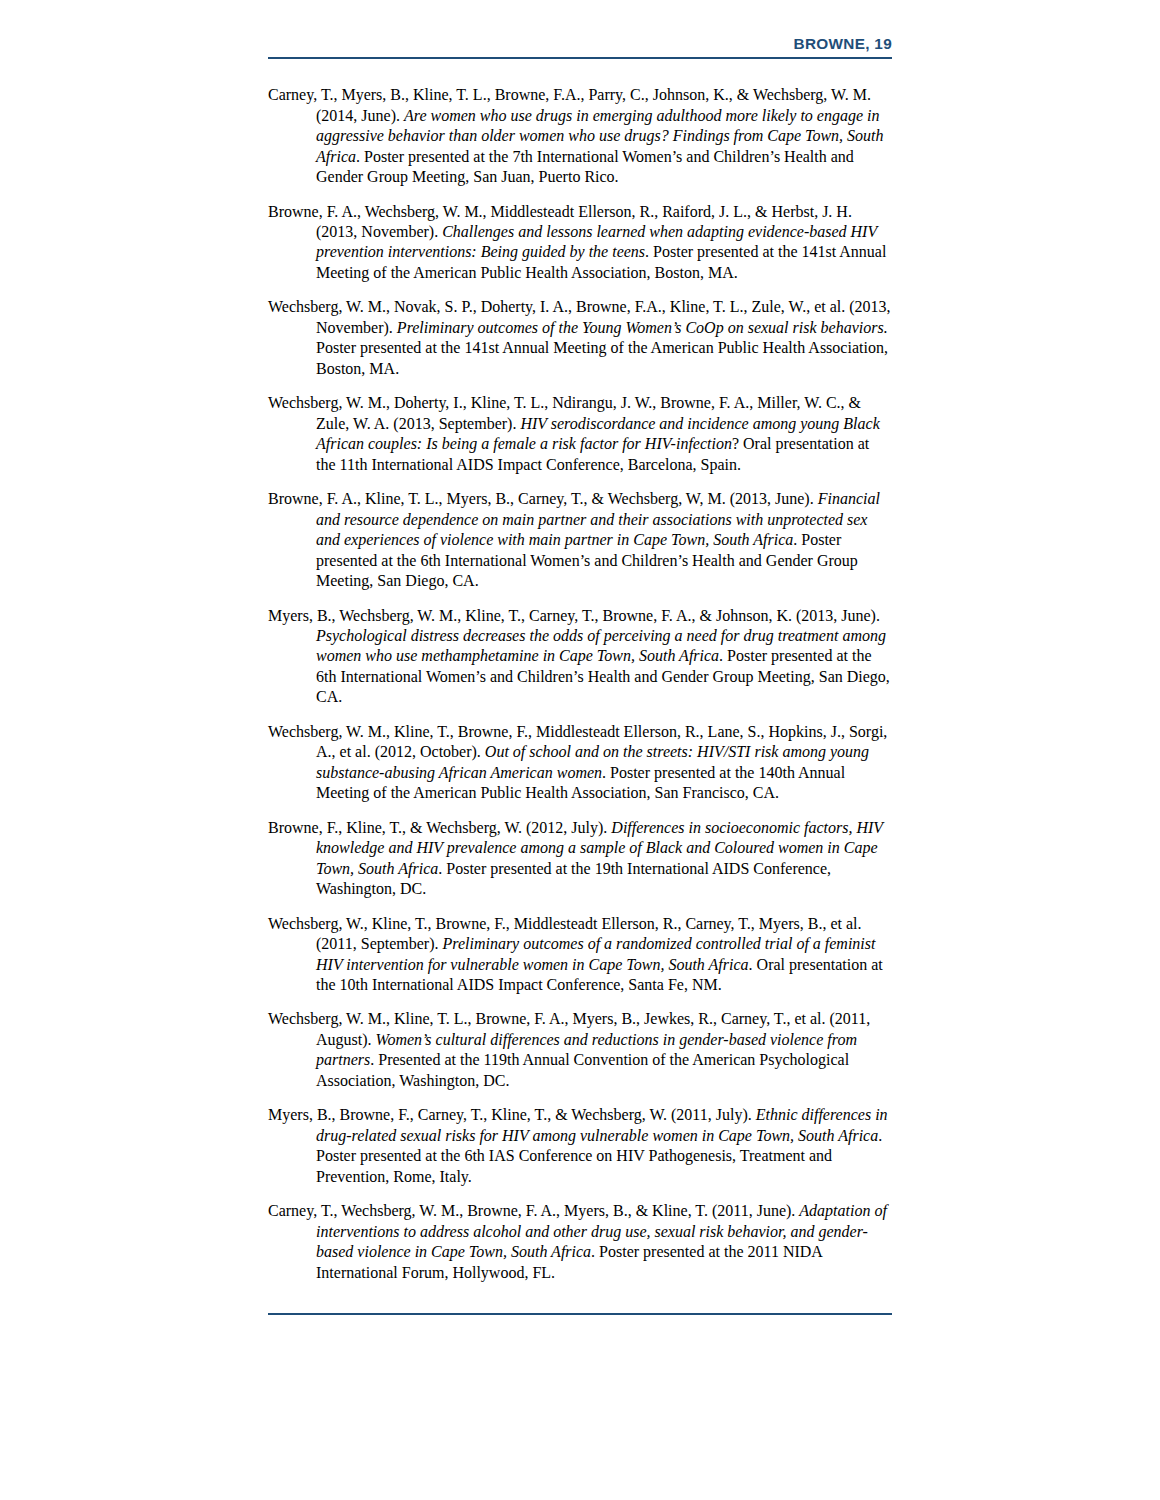BROWNE, 19
Carney, T., Myers, B., Kline, T. L., Browne, F.A., Parry, C., Johnson, K., & Wechsberg, W. M. (2014, June). Are women who use drugs in emerging adulthood more likely to engage in aggressive behavior than older women who use drugs? Findings from Cape Town, South Africa. Poster presented at the 7th International Women’s and Children’s Health and Gender Group Meeting, San Juan, Puerto Rico.
Browne, F. A., Wechsberg, W. M., Middlesteadt Ellerson, R., Raiford, J. L., & Herbst, J. H. (2013, November). Challenges and lessons learned when adapting evidence-based HIV prevention interventions: Being guided by the teens. Poster presented at the 141st Annual Meeting of the American Public Health Association, Boston, MA.
Wechsberg, W. M., Novak, S. P., Doherty, I. A., Browne, F.A., Kline, T. L., Zule, W., et al. (2013, November). Preliminary outcomes of the Young Women’s CoOp on sexual risk behaviors. Poster presented at the 141st Annual Meeting of the American Public Health Association, Boston, MA.
Wechsberg, W. M., Doherty, I., Kline, T. L., Ndirangu, J. W., Browne, F. A., Miller, W. C., & Zule, W. A. (2013, September). HIV serodiscordance and incidence among young Black African couples: Is being a female a risk factor for HIV-infection? Oral presentation at the 11th International AIDS Impact Conference, Barcelona, Spain.
Browne, F. A., Kline, T. L., Myers, B., Carney, T., & Wechsberg, W, M. (2013, June). Financial and resource dependence on main partner and their associations with unprotected sex and experiences of violence with main partner in Cape Town, South Africa. Poster presented at the 6th International Women’s and Children’s Health and Gender Group Meeting, San Diego, CA.
Myers, B., Wechsberg, W. M., Kline, T., Carney, T., Browne, F. A., & Johnson, K. (2013, June). Psychological distress decreases the odds of perceiving a need for drug treatment among women who use methamphetamine in Cape Town, South Africa. Poster presented at the 6th International Women’s and Children’s Health and Gender Group Meeting, San Diego, CA.
Wechsberg, W. M., Kline, T., Browne, F., Middlesteadt Ellerson, R., Lane, S., Hopkins, J., Sorgi, A., et al. (2012, October). Out of school and on the streets: HIV/STI risk among young substance-abusing African American women. Poster presented at the 140th Annual Meeting of the American Public Health Association, San Francisco, CA.
Browne, F., Kline, T., & Wechsberg, W. (2012, July). Differences in socioeconomic factors, HIV knowledge and HIV prevalence among a sample of Black and Coloured women in Cape Town, South Africa. Poster presented at the 19th International AIDS Conference, Washington, DC.
Wechsberg, W., Kline, T., Browne, F., Middlesteadt Ellerson, R., Carney, T., Myers, B., et al. (2011, September). Preliminary outcomes of a randomized controlled trial of a feminist HIV intervention for vulnerable women in Cape Town, South Africa. Oral presentation at the 10th International AIDS Impact Conference, Santa Fe, NM.
Wechsberg, W. M., Kline, T. L., Browne, F. A., Myers, B., Jewkes, R., Carney, T., et al. (2011, August). Women’s cultural differences and reductions in gender-based violence from partners. Presented at the 119th Annual Convention of the American Psychological Association, Washington, DC.
Myers, B., Browne, F., Carney, T., Kline, T., & Wechsberg, W. (2011, July). Ethnic differences in drug-related sexual risks for HIV among vulnerable women in Cape Town, South Africa. Poster presented at the 6th IAS Conference on HIV Pathogenesis, Treatment and Prevention, Rome, Italy.
Carney, T., Wechsberg, W. M., Browne, F. A., Myers, B., & Kline, T. (2011, June). Adaptation of interventions to address alcohol and other drug use, sexual risk behavior, and gender-based violence in Cape Town, South Africa. Poster presented at the 2011 NIDA International Forum, Hollywood, FL.